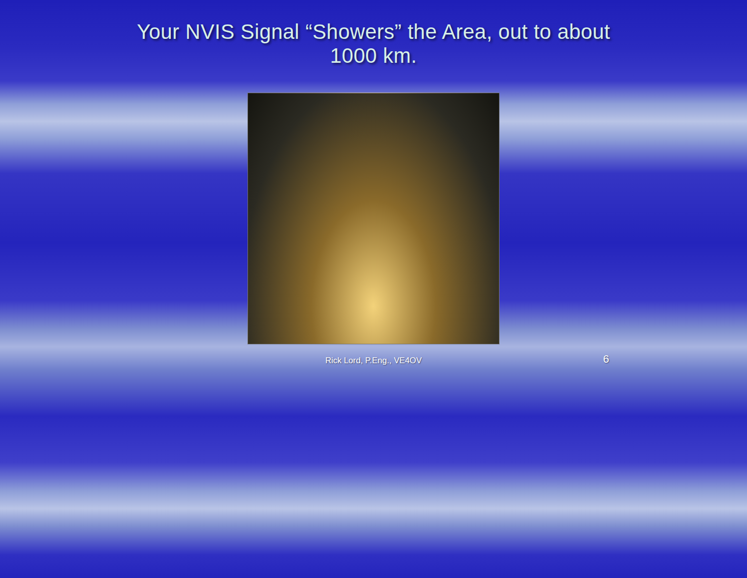Your NVIS Signal “Showers” the Area, out to about 1000 km.
Rick Lord, P.Eng., VE4OV
6